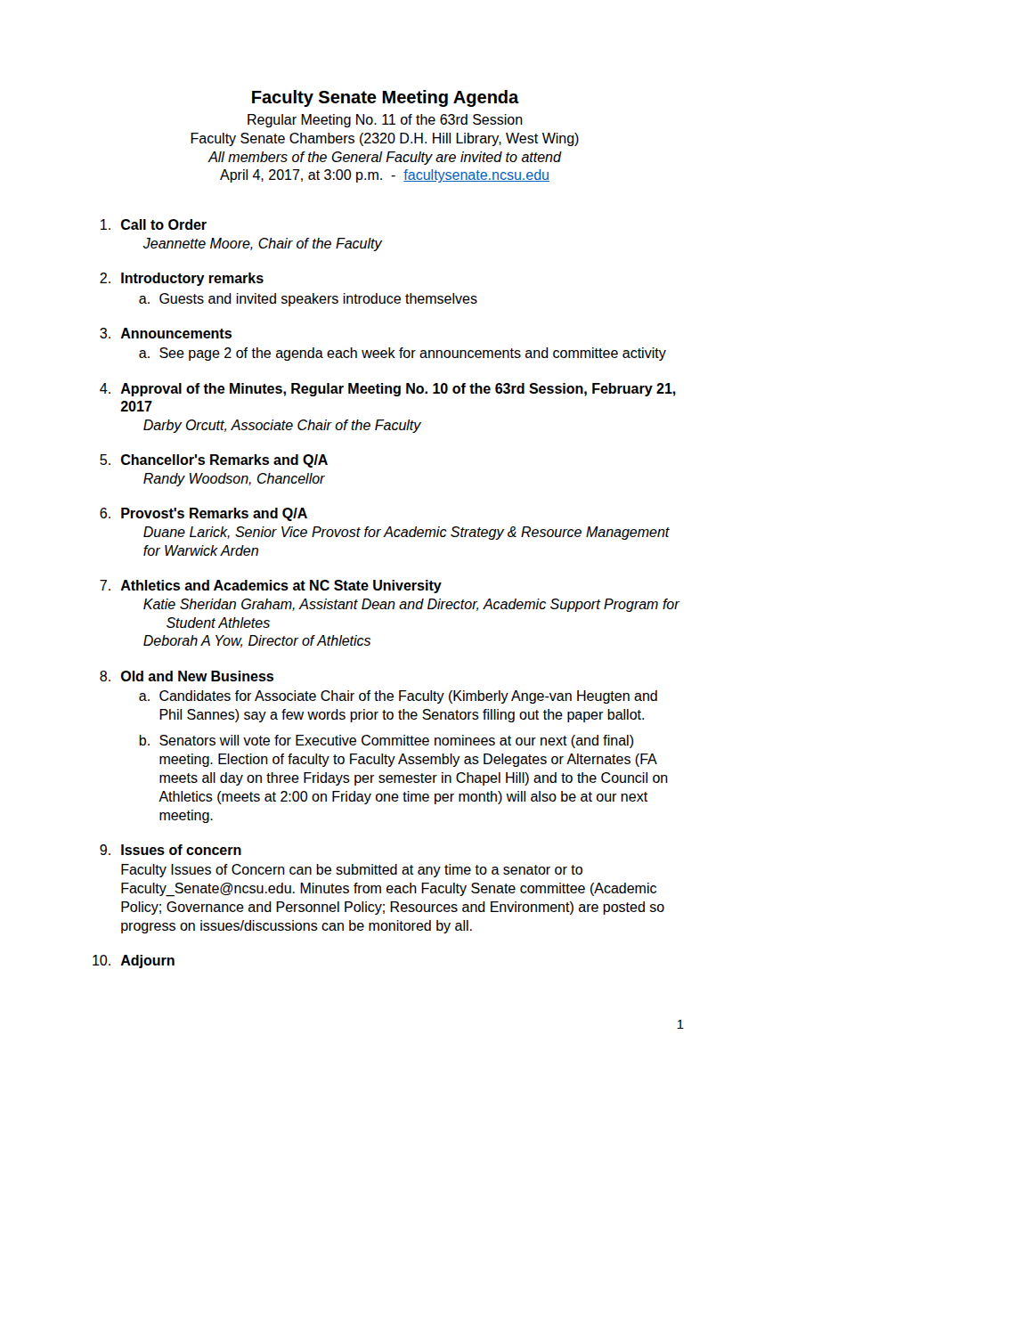Faculty Senate Meeting Agenda
Regular Meeting No. 11 of the 63rd Session
Faculty Senate Chambers (2320 D.H. Hill Library, West Wing)
All members of the General Faculty are invited to attend
April 4, 2017, at 3:00 p.m. - facultysenate.ncsu.edu
Call to Order
Jeannette Moore, Chair of the Faculty
Introductory remarks
Guests and invited speakers introduce themselves
Announcements
See page 2 of the agenda each week for announcements and committee activity
Approval of the Minutes, Regular Meeting No. 10 of the 63rd Session, February 21, 2017
Darby Orcutt, Associate Chair of the Faculty
Chancellor's Remarks and Q/A
Randy Woodson, Chancellor
Provost's Remarks and Q/A
Duane Larick, Senior Vice Provost for Academic Strategy & Resource Management
for Warwick Arden
Athletics and Academics at NC State University
Katie Sheridan Graham, Assistant Dean and Director, Academic Support Program for
Student Athletes
Deborah A Yow, Director of Athletics
Old and New Business
Candidates for Associate Chair of the Faculty (Kimberly Ange-van Heugten and Phil Sannes) say a few words prior to the Senators filling out the paper ballot.
Senators will vote for Executive Committee nominees at our next (and final) meeting. Election of faculty to Faculty Assembly as Delegates or Alternates (FA meets all day on three Fridays per semester in Chapel Hill) and to the Council on Athletics (meets at 2:00 on Friday one time per month) will also be at our next meeting.
Issues of concern
Faculty Issues of Concern can be submitted at any time to a senator or to Faculty_Senate@ncsu.edu. Minutes from each Faculty Senate committee (Academic Policy; Governance and Personnel Policy; Resources and Environment) are posted so progress on issues/discussions can be monitored by all.
Adjourn
1